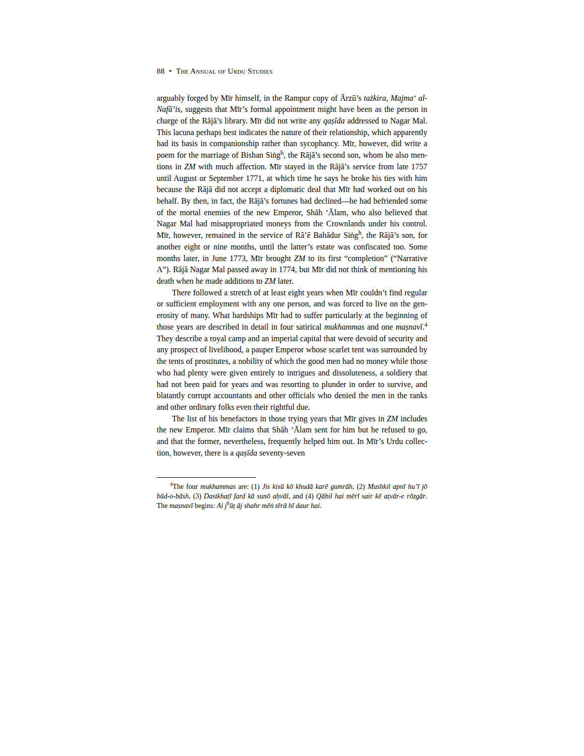88•The Annual of Urdu Studies
arguably forged by Mīr himself, in the Rampur copy of Ārzū’s tażkira, Majma‘ al-Nafā’is, suggests that Mīr’s formal appointment might have been as the person in charge of the Rājā’s library. Mīr did not write any qaṣīda addressed to Nagar Mal. This lacuna perhaps best indicates the nature of their relationship, which apparently had its basis in companionship rather than sycophancy. Mīr, however, did write a poem for the marriage of Bishan Siṅgh, the Rājā’s second son, whom he also mentions in ZM with much affection. Mīr stayed in the Rājā’s service from late 1757 until August or September 1771, at which time he says he broke his ties with him because the Rājā did not accept a diplomatic deal that Mīr had worked out on his behalf. By then, in fact, the Rājā’s fortunes had declined—he had befriended some of the mortal enemies of the new Emperor, Shāh ‘Ālam, who also believed that Nagar Mal had misappropriated moneys from the Crownlands under his control. Mīr, however, remained in the service of Rā’ē Bahādur Siṅgh, the Rājā’s son, for another eight or nine months, until the latter’s estate was confiscated too. Some months later, in June 1773, Mīr brought ZM to its first “completion” (“Narrative A”). Rājā Nagar Mal passed away in 1774, but Mīr did not think of mentioning his death when he made additions to ZM later.
There followed a stretch of at least eight years when Mīr couldn’t find regular or sufficient employment with any one person, and was forced to live on the generosity of many. What hardships Mīr had to suffer particularly at the beginning of those years are described in detail in four satirical mukhammas and one maṣnavī.4 They describe a royal camp and an imperial capital that were devoid of security and any prospect of livelihood, a pauper Emperor whose scarlet tent was surrounded by the tents of prostitutes, a nobility of which the good men had no money while those who had plenty were given entirely to intrigues and dissoluteness, a soldiery that had not been paid for years and was resorting to plunder in order to survive, and blatantly corrupt accountants and other officials who denied the men in the ranks and other ordinary folks even their rightful due.
The list of his benefactors in those trying years that Mīr gives in ZM includes the new Emperor. Mīr claims that Shāh ‘Ālam sent for him but he refused to go, and that the former, nevertheless, frequently helped him out. In Mīr’s Urdu collection, however, there is a qaṣīda seventy-seven
4The four mukhammas are: (1) Jis kisū kō khudā karē gumrāh, (2) Mushkil apnī hu’ī jō būd-o-bāsh, (3) Dastkhaṭī fard kā sunō aḥvāl, and (4) Qābil hai mērī sair kē aṭvār-e rōzgār. The maṣnavī begins: Ai jhūṭ āj shahr mēṅ tērā hī daur hai.